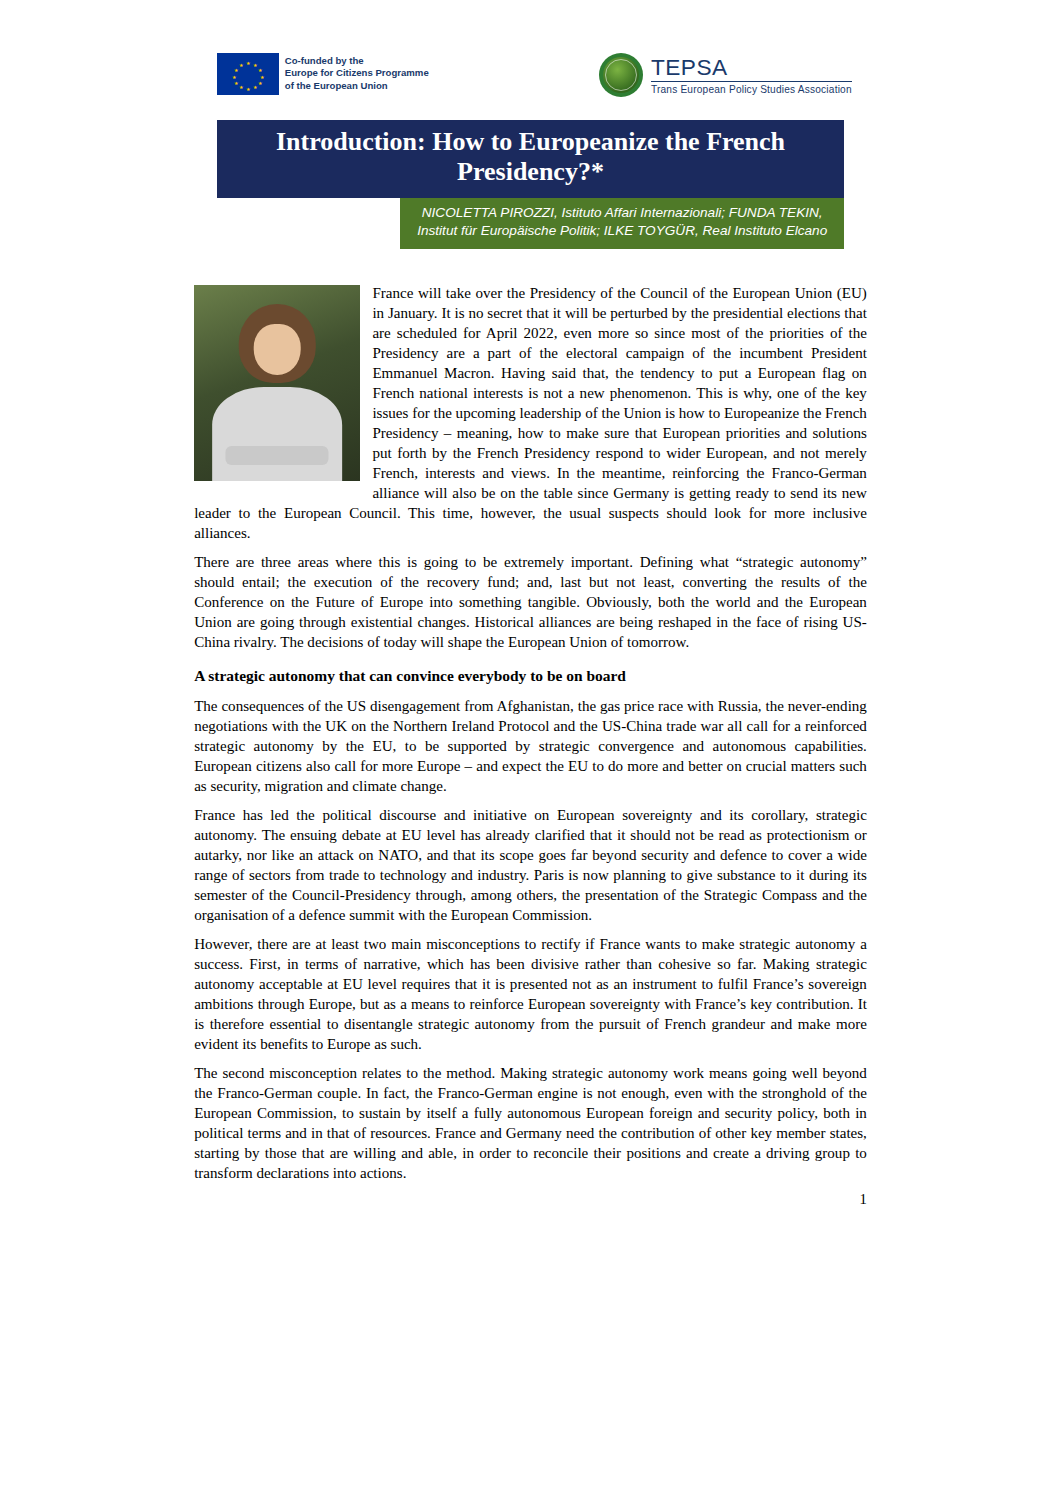★ ★ ★ ★ ★ ★ ★ ★ ★ ★ ★ ★
Co-funded by the
Europe for Citizens Programme
of the European Union
TEPSA
Trans European Policy Studies Association
Introduction: How to Europeanize the French Presidency?*
NICOLETTA PIROZZI, Istituto Affari Internazionali; FUNDA TEKIN,
Institut für Europäische Politik; ILKE TOYGÜR, Real Instituto Elcano
France will take over the Presidency of the Council of the European Union (EU) in January. It is no secret that it will be perturbed by the presidential elections that are scheduled for April 2022, even more so since most of the priorities of the Presidency are a part of the electoral campaign of the incumbent President Emmanuel Macron. Having said that, the tendency to put a European flag on French national interests is not a new phenomenon. This is why, one of the key issues for the upcoming leadership of the Union is how to Europeanize the French Presidency – meaning, how to make sure that European priorities and solutions put forth by the French Presidency respond to wider European, and not merely French, interests and views. In the meantime, reinforcing the Franco-German alliance will also be on the table since Germany is getting ready to send its new leader to the European Council. This time, however, the usual suspects should look for more inclusive alliances.
There are three areas where this is going to be extremely important. Defining what “strategic autonomy” should entail; the execution of the recovery fund; and, last but not least, converting the results of the Conference on the Future of Europe into something tangible. Obviously, both the world and the European Union are going through existential changes. Historical alliances are being reshaped in the face of rising US-China rivalry. The decisions of today will shape the European Union of tomorrow.
A strategic autonomy that can convince everybody to be on board
The consequences of the US disengagement from Afghanistan, the gas price race with Russia, the never-ending negotiations with the UK on the Northern Ireland Protocol and the US-China trade war all call for a reinforced strategic autonomy by the EU, to be supported by strategic convergence and autonomous capabilities. European citizens also call for more Europe – and expect the EU to do more and better on crucial matters such as security, migration and climate change.
France has led the political discourse and initiative on European sovereignty and its corollary, strategic autonomy. The ensuing debate at EU level has already clarified that it should not be read as protectionism or autarky, nor like an attack on NATO, and that its scope goes far beyond security and defence to cover a wide range of sectors from trade to technology and industry. Paris is now planning to give substance to it during its semester of the Council-Presidency through, among others, the presentation of the Strategic Compass and the organisation of a defence summit with the European Commission.
However, there are at least two main misconceptions to rectify if France wants to make strategic autonomy a success. First, in terms of narrative, which has been divisive rather than cohesive so far. Making strategic autonomy acceptable at EU level requires that it is presented not as an instrument to fulfil France’s sovereign ambitions through Europe, but as a means to reinforce European sovereignty with France’s key contribution. It is therefore essential to disentangle strategic autonomy from the pursuit of French grandeur and make more evident its benefits to Europe as such.
The second misconception relates to the method. Making strategic autonomy work means going well beyond the Franco-German couple. In fact, the Franco-German engine is not enough, even with the stronghold of the European Commission, to sustain by itself a fully autonomous European foreign and security policy, both in political terms and in that of resources. France and Germany need the contribution of other key member states, starting by those that are willing and able, in order to reconcile their positions and create a driving group to transform declarations into actions.
1